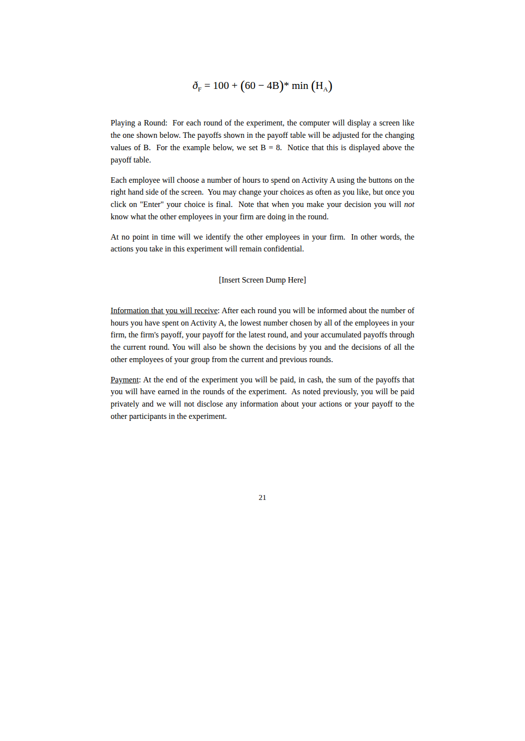ðF = 100 + (60 − 4B)* min (HA)
Playing a Round: For each round of the experiment, the computer will display a screen like the one shown below. The payoffs shown in the payoff table will be adjusted for the changing values of B. For the example below, we set B = 8. Notice that this is displayed above the payoff table.
Each employee will choose a number of hours to spend on Activity A using the buttons on the right hand side of the screen. You may change your choices as often as you like, but once you click on "Enter" your choice is final. Note that when you make your decision you will not know what the other employees in your firm are doing in the round.
At no point in time will we identify the other employees in your firm. In other words, the actions you take in this experiment will remain confidential.
[Insert Screen Dump Here]
Information that you will receive: After each round you will be informed about the number of hours you have spent on Activity A, the lowest number chosen by all of the employees in your firm, the firm's payoff, your payoff for the latest round, and your accumulated payoffs through the current round. You will also be shown the decisions by you and the decisions of all the other employees of your group from the current and previous rounds.
Payment: At the end of the experiment you will be paid, in cash, the sum of the payoffs that you will have earned in the rounds of the experiment. As noted previously, you will be paid privately and we will not disclose any information about your actions or your payoff to the other participants in the experiment.
21